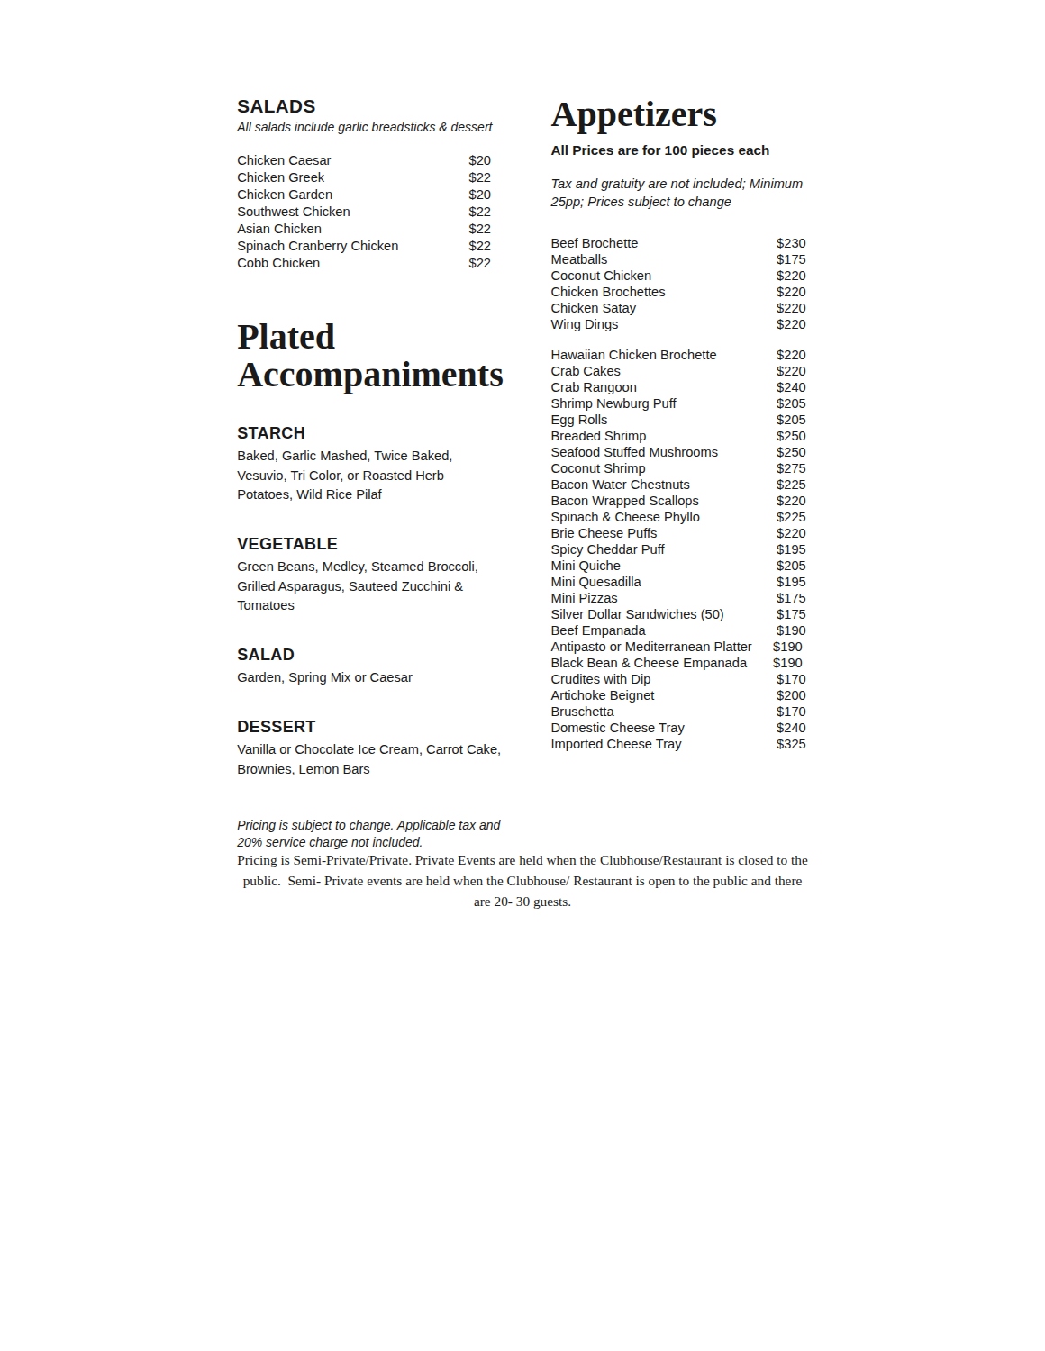Salads
All salads include garlic breadsticks & dessert
| Chicken Caesar | $20 |
| Chicken Greek | $22 |
| Chicken Garden | $20 |
| Southwest Chicken | $22 |
| Asian Chicken | $22 |
| Spinach Cranberry Chicken | $22 |
| Cobb Chicken | $22 |
Plated
Accompaniments
Starch
Baked, Garlic Mashed, Twice Baked, Vesuvio, Tri Color, or Roasted Herb Potatoes, Wild Rice Pilaf
Vegetable
Green Beans, Medley, Steamed Broccoli, Grilled Asparagus, Sauteed Zucchini & Tomatoes
Salad
Garden, Spring Mix or Caesar
Dessert
Vanilla or Chocolate Ice Cream, Carrot Cake, Brownies, Lemon Bars
Pricing is subject to change. Applicable tax and 20% service charge not included.
Appetizers
All Prices are for 100 pieces each
Tax and gratuity are not included; Minimum 25pp; Prices subject to change
| Beef Brochette | $230 | |
| Meatballs | $175 | |
| Coconut Chicken | $220 | |
| Chicken Brochettes | $220 | |
| Chicken Satay | $220 | |
| Wing Dings | $220 | |
| Hawaiian Chicken Brochette | $220 | |
| Crab Cakes | $220 | |
| Crab Rangoon | $240 | |
| Shrimp Newburg Puff | $205 | |
| Egg Rolls | $205 | |
| Breaded Shrimp | $250 | |
| Seafood Stuffed Mushrooms | $250 | |
| Coconut Shrimp | $275 | |
| Bacon Water Chestnuts | $225 | |
| Bacon Wrapped Scallops | $220 | |
| Spinach & Cheese Phyllo | $225 | |
| Brie Cheese Puffs | $220 | |
| Spicy Cheddar Puff | $195 | |
| Mini Quiche | $205 | |
| Mini Quesadilla | $195 | |
| Mini Pizzas | $175 | |
| Silver Dollar Sandwiches (50) | $175 | |
| Beef Empanada | $190 | |
| Antipasto or Mediterranean Platter | $190 | |
| Black Bean & Cheese Empanada | $190 | |
| Crudites with Dip | $170 | |
| Artichoke Beignet | $200 | |
| Bruschetta | $170 | |
| Domestic Cheese Tray | $240 | |
| Imported Cheese Tray | $325 | |
Pricing is Semi-Private/Private. Private Events are held when the Clubhouse/Restaurant is closed to the public. Semi- Private events are held when the Clubhouse/ Restaurant is open to the public and there are 20- 30 guests.